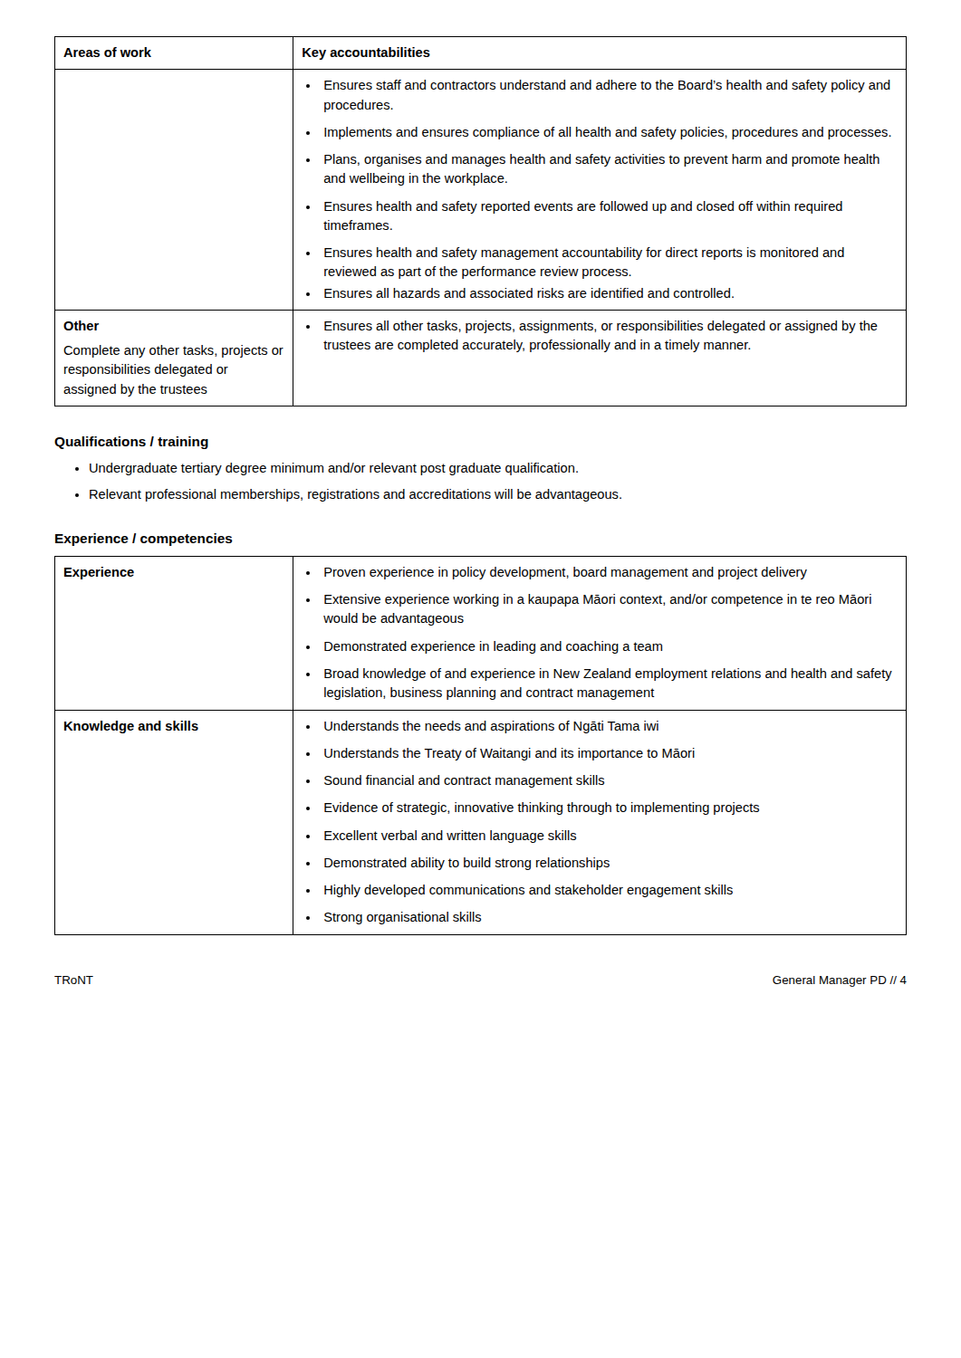| Areas of work | Key accountabilities |
| --- | --- |
| | Ensures staff and contractors understand and adhere to the Board’s health and safety policy and procedures. Implements and ensures compliance of all health and safety policies, procedures and processes. Plans, organises and manages health and safety activities to prevent harm and promote health and wellbeing in the workplace. Ensures health and safety reported events are followed up and closed off within required timeframes. Ensures health and safety management accountability for direct reports is monitored and reviewed as part of the performance review process. Ensures all hazards and associated risks are identified and controlled. |
| Other Complete any other tasks, projects or responsibilities delegated or assigned by the trustees | Ensures all other tasks, projects, assignments, or responsibilities delegated or assigned by the trustees are completed accurately, professionally and in a timely manner. |
Qualifications / training
Undergraduate tertiary degree minimum and/or relevant post graduate qualification.
Relevant professional memberships, registrations and accreditations will be advantageous.
Experience / competencies
| Experience | Proven experience in policy development, board management and project delivery Extensive experience working in a kaupapa Māori context, and/or competence in te reo Māori would be advantageous Demonstrated experience in leading and coaching a team Broad knowledge of and experience in New Zealand employment relations and health and safety legislation, business planning and contract management |
| Knowledge and skills | Understands the needs and aspirations of Ngāti Tama iwi Understands the Treaty of Waitangi and its importance to Māori Sound financial and contract management skills Evidence of strategic, innovative thinking through to implementing projects Excellent verbal and written language skills Demonstrated ability to build strong relationships Highly developed communications and stakeholder engagement skills Strong organisational skills |
TRoNT
General Manager PD // 4